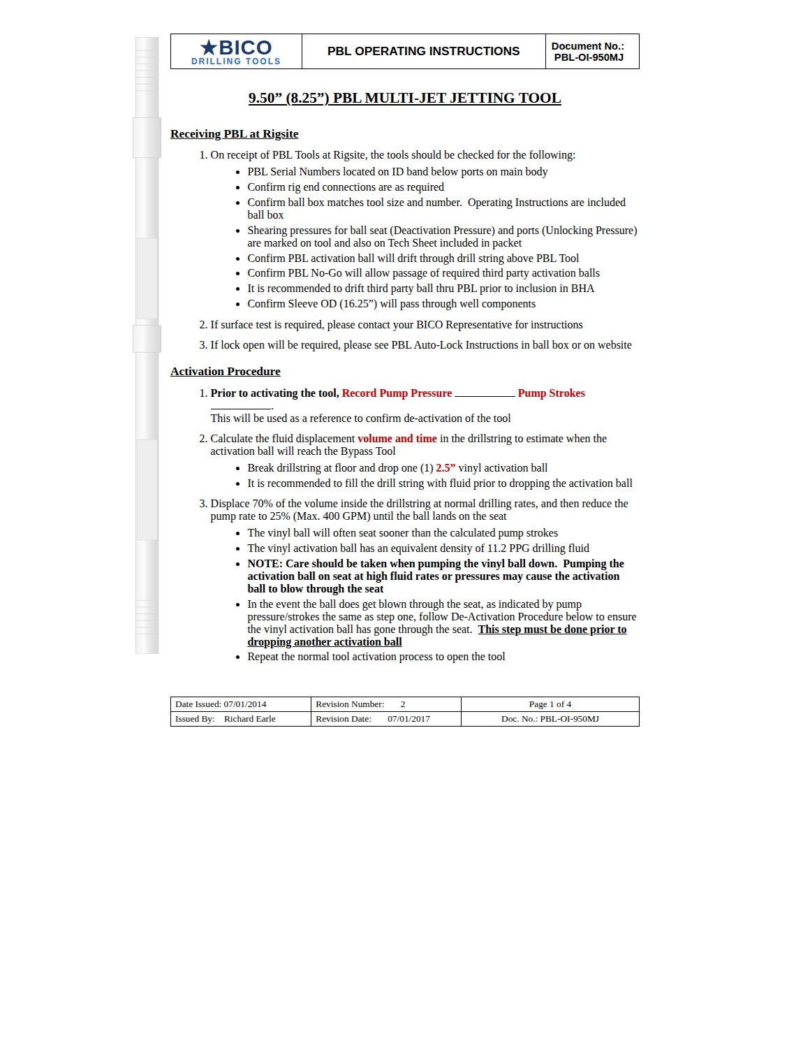| ★ BICO DRILLING TOOLS | PBL OPERATING INSTRUCTIONS | Document No.: PBL-OI-950MJ |
9.50” (8.25”) PBL MULTI-JET JETTING TOOL
Receiving PBL at Rigsite
On receipt of PBL Tools at Rigsite, the tools should be checked for the following:
PBL Serial Numbers located on ID band below ports on main body
Confirm rig end connections are as required
Confirm ball box matches tool size and number. Operating Instructions are included ball box
Shearing pressures for ball seat (Deactivation Pressure) and ports (Unlocking Pressure) are marked on tool and also on Tech Sheet included in packet
Confirm PBL activation ball will drift through drill string above PBL Tool
Confirm PBL No-Go will allow passage of required third party activation balls
It is recommended to drift third party ball thru PBL prior to inclusion in BHA
Confirm Sleeve OD (16.25”) will pass through well components
If surface test is required, please contact your BICO Representative for instructions
If lock open will be required, please see PBL Auto-Lock Instructions in ball box or on website
Activation Procedure
Prior to activating the tool, Record Pump Pressure Pump Strokes .
This will be used as a reference to confirm de-activation of the tool
Calculate the fluid displacement volume and time in the drillstring to estimate when the activation ball will reach the Bypass Tool
Break drillstring at floor and drop one (1) 2.5” vinyl activation ball
It is recommended to fill the drill string with fluid prior to dropping the activation ball
Displace 70% of the volume inside the drillstring at normal drilling rates, and then reduce the pump rate to 25% (Max. 400 GPM) until the ball lands on the seat
The vinyl ball will often seat sooner than the calculated pump strokes
The vinyl activation ball has an equivalent density of 11.2 PPG drilling fluid
NOTE: Care should be taken when pumping the vinyl ball down. Pumping the activation ball on seat at high fluid rates or pressures may cause the activation ball to blow through the seat
In the event the ball does get blown through the seat, as indicated by pump pressure/strokes the same as step one, follow De-Activation Procedure below to ensure the vinyl activation ball has gone through the seat. This step must be done prior to dropping another activation ball
Repeat the normal tool activation process to open the tool
| Date Issued: 07/01/2014 | Revision Number: 2 | Page 1 of 4 |
| Issued By: Richard Earle | Revision Date: 07/01/2017 | Doc. No.: PBL-OI-950MJ |